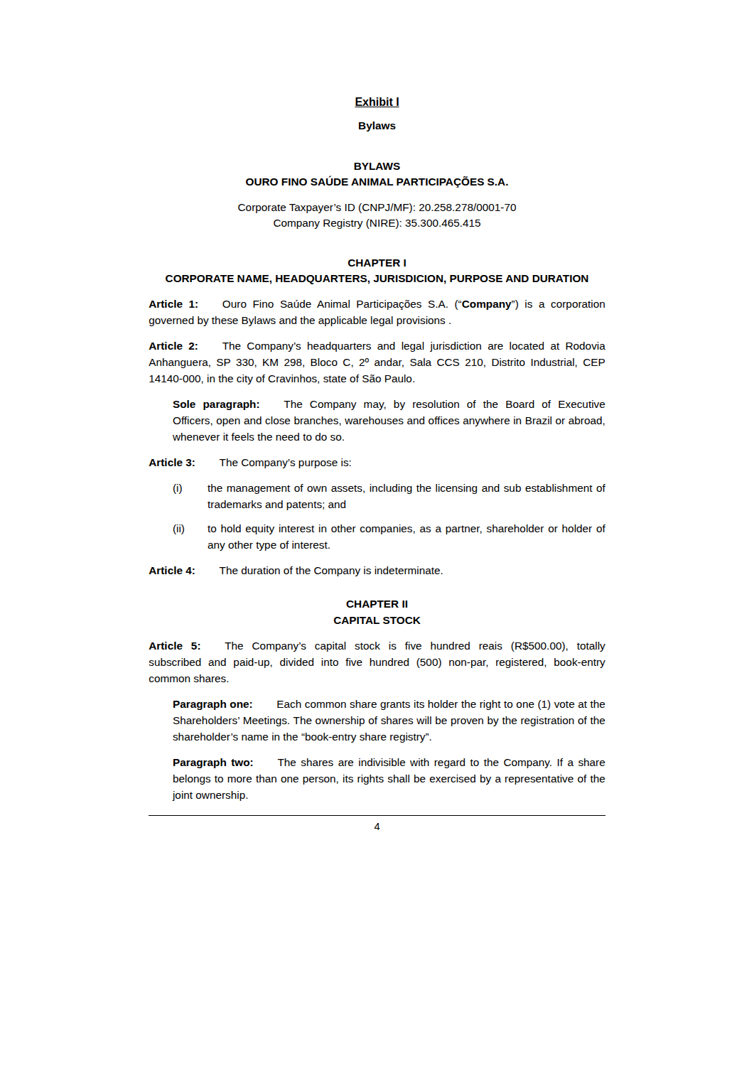Exhibit I
Bylaws
BYLAWS
OURO FINO SAÚDE ANIMAL PARTICIPAÇÕES S.A.
Corporate Taxpayer’s ID (CNPJ/MF): 20.258.278/0001-70
Company Registry (NIRE): 35.300.465.415
CHAPTER I
CORPORATE NAME, HEADQUARTERS, JURISDICION, PURPOSE AND DURATION
Article 1: Ouro Fino Saúde Animal Participações S.A. (“Company”) is a corporation governed by these Bylaws and the applicable legal provisions .
Article 2: The Company’s headquarters and legal jurisdiction are located at Rodovia Anhanguera, SP 330, KM 298, Bloco C, 2º andar, Sala CCS 210, Distrito Industrial, CEP 14140-000, in the city of Cravinhos, state of São Paulo.
Sole paragraph: The Company may, by resolution of the Board of Executive Officers, open and close branches, warehouses and offices anywhere in Brazil or abroad, whenever it feels the need to do so.
Article 3: The Company’s purpose is:
(i) the management of own assets, including the licensing and sub establishment of trademarks and patents; and
(ii) to hold equity interest in other companies, as a partner, shareholder or holder of any other type of interest.
Article 4: The duration of the Company is indeterminate.
CHAPTER II
CAPITAL STOCK
Article 5: The Company’s capital stock is five hundred reais (R$500.00), totally subscribed and paid-up, divided into five hundred (500) non-par, registered, book-entry common shares.
Paragraph one: Each common share grants its holder the right to one (1) vote at the Shareholders’ Meetings. The ownership of shares will be proven by the registration of the shareholder’s name in the “book-entry share registry”.
Paragraph two: The shares are indivisible with regard to the Company. If a share belongs to more than one person, its rights shall be exercised by a representative of the joint ownership.
4